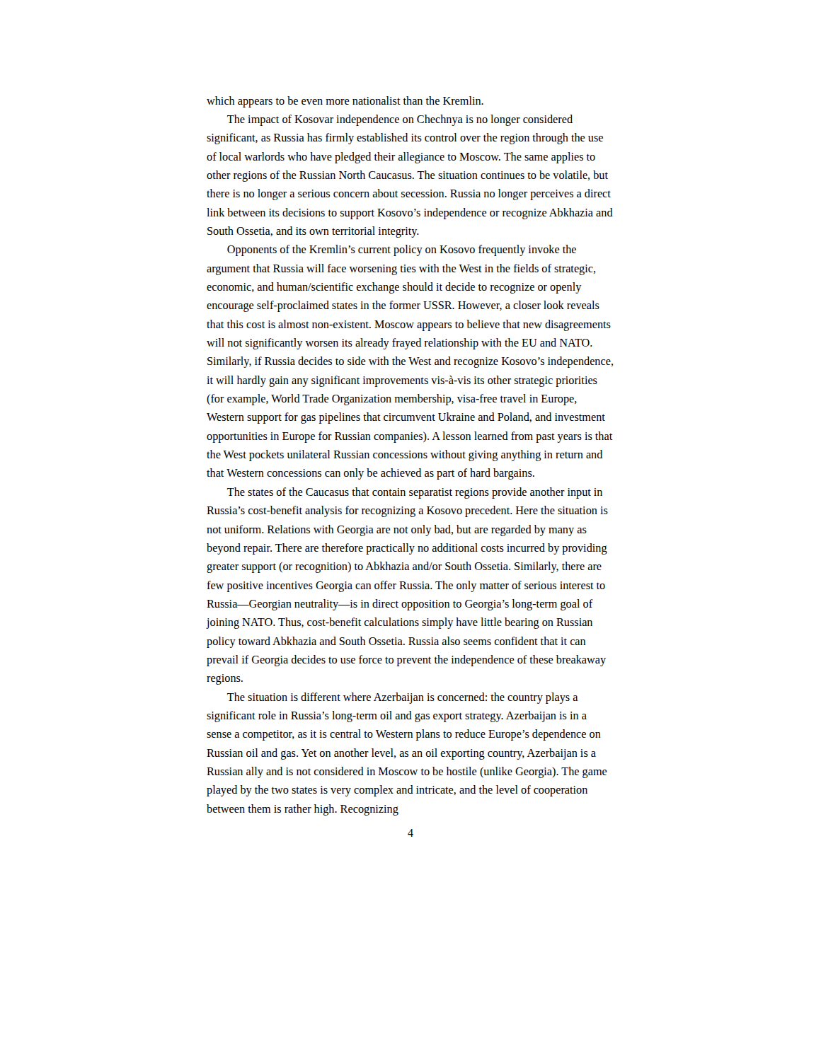which appears to be even more nationalist than the Kremlin.
The impact of Kosovar independence on Chechnya is no longer considered significant, as Russia has firmly established its control over the region through the use of local warlords who have pledged their allegiance to Moscow. The same applies to other regions of the Russian North Caucasus. The situation continues to be volatile, but there is no longer a serious concern about secession. Russia no longer perceives a direct link between its decisions to support Kosovo’s independence or recognize Abkhazia and South Ossetia, and its own territorial integrity.
Opponents of the Kremlin’s current policy on Kosovo frequently invoke the argument that Russia will face worsening ties with the West in the fields of strategic, economic, and human/scientific exchange should it decide to recognize or openly encourage self-proclaimed states in the former USSR. However, a closer look reveals that this cost is almost non-existent. Moscow appears to believe that new disagreements will not significantly worsen its already frayed relationship with the EU and NATO. Similarly, if Russia decides to side with the West and recognize Kosovo’s independence, it will hardly gain any significant improvements vis-à-vis its other strategic priorities (for example, World Trade Organization membership, visa-free travel in Europe, Western support for gas pipelines that circumvent Ukraine and Poland, and investment opportunities in Europe for Russian companies). A lesson learned from past years is that the West pockets unilateral Russian concessions without giving anything in return and that Western concessions can only be achieved as part of hard bargains.
The states of the Caucasus that contain separatist regions provide another input in Russia’s cost-benefit analysis for recognizing a Kosovo precedent. Here the situation is not uniform. Relations with Georgia are not only bad, but are regarded by many as beyond repair. There are therefore practically no additional costs incurred by providing greater support (or recognition) to Abkhazia and/or South Ossetia. Similarly, there are few positive incentives Georgia can offer Russia. The only matter of serious interest to Russia—Georgian neutrality—is in direct opposition to Georgia’s long-term goal of joining NATO. Thus, cost-benefit calculations simply have little bearing on Russian policy toward Abkhazia and South Ossetia. Russia also seems confident that it can prevail if Georgia decides to use force to prevent the independence of these breakaway regions.
The situation is different where Azerbaijan is concerned: the country plays a significant role in Russia’s long-term oil and gas export strategy. Azerbaijan is in a sense a competitor, as it is central to Western plans to reduce Europe’s dependence on Russian oil and gas. Yet on another level, as an oil exporting country, Azerbaijan is a Russian ally and is not considered in Moscow to be hostile (unlike Georgia). The game played by the two states is very complex and intricate, and the level of cooperation between them is rather high. Recognizing
4